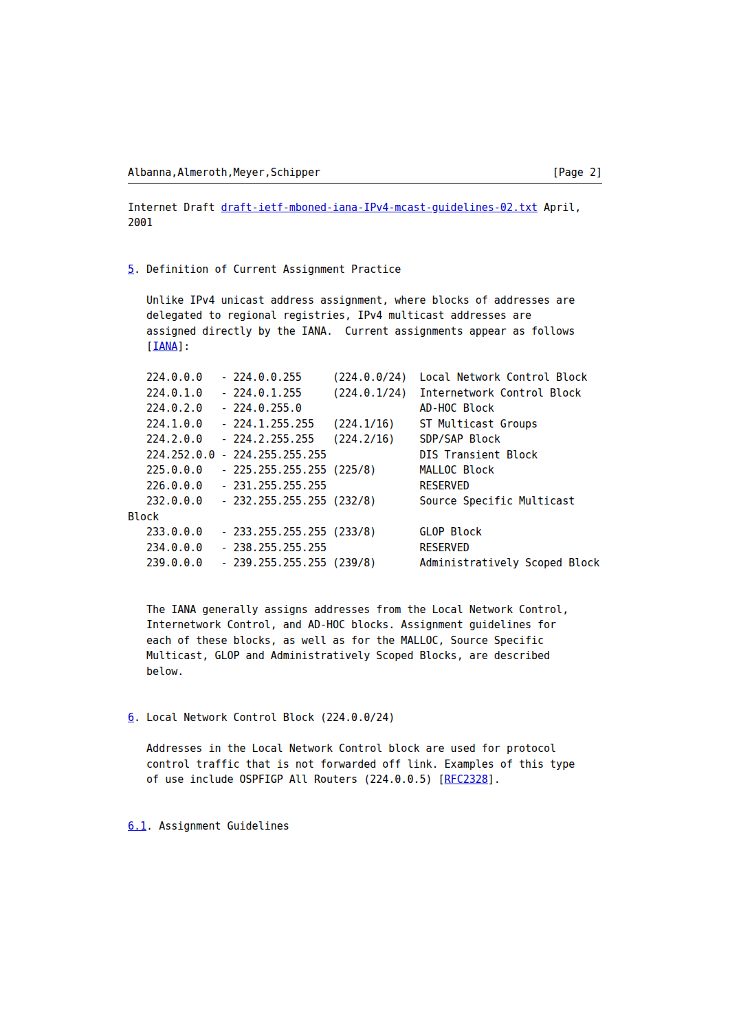Albanna,Almeroth,Meyer,Schipper [Page 2]
Internet Draft draft-ietf-mboned-iana-IPv4-mcast-guidelines-02.txt April, 2001


5. Definition of Current Assignment Practice

   Unlike IPv4 unicast address assignment, where blocks of addresses are
   delegated to regional registries, IPv4 multicast addresses are
   assigned directly by the IANA.  Current assignments appear as follows
   [IANA]:

   224.0.0.0   - 224.0.0.255     (224.0.0/24)  Local Network Control Block
   224.0.1.0   - 224.0.1.255     (224.0.1/24)  Internetwork Control Block
   224.0.2.0   - 224.0.255.0                   AD-HOC Block
   224.1.0.0   - 224.1.255.255   (224.1/16)    ST Multicast Groups
   224.2.0.0   - 224.2.255.255   (224.2/16)    SDP/SAP Block
   224.252.0.0 - 224.255.255.255               DIS Transient Block
   225.0.0.0   - 225.255.255.255 (225/8)       MALLOC Block
   226.0.0.0   - 231.255.255.255               RESERVED
   232.0.0.0   - 232.255.255.255 (232/8)       Source Specific Multicast Block
   233.0.0.0   - 233.255.255.255 (233/8)       GLOP Block
   234.0.0.0   - 238.255.255.255               RESERVED
   239.0.0.0   - 239.255.255.255 (239/8)       Administratively Scoped Block


   The IANA generally assigns addresses from the Local Network Control,
   Internetwork Control, and AD-HOC blocks. Assignment guidelines for
   each of these blocks, as well as for the MALLOC, Source Specific
   Multicast, GLOP and Administratively Scoped Blocks, are described
   below.


6. Local Network Control Block (224.0.0/24)

   Addresses in the Local Network Control block are used for protocol
   control traffic that is not forwarded off link. Examples of this type
   of use include OSPFIGP All Routers (224.0.0.5) [RFC2328].


6.1. Assignment Guidelines